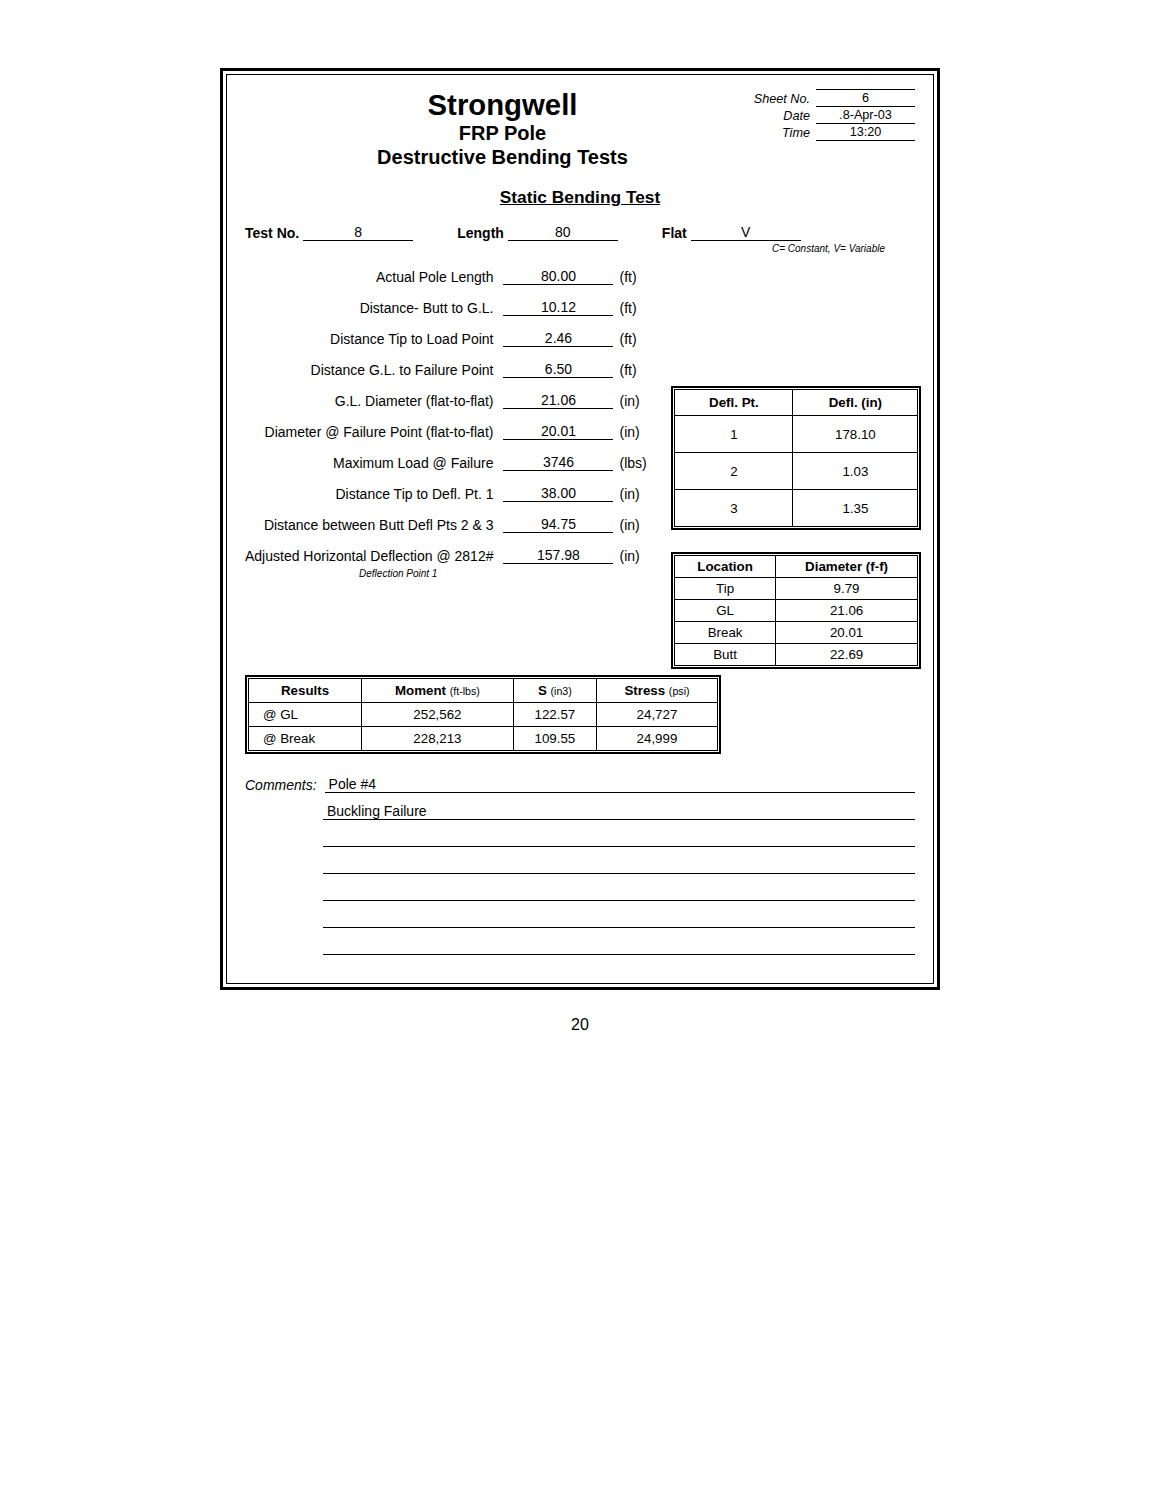Strongwell
FRP Pole
Destructive Bending Tests
| Sheet No. | 6 |
| Date | .8-Apr-03 |
| Time | 13:20 |
Static Bending Test
Test No. 8 Length 80 Flat V
C= Constant, V= Variable
Actual Pole Length 80.00 (ft)
Distance- Butt to G.L. 10.12 (ft)
Distance Tip to Load Point 2.46 (ft)
Distance G.L. to Failure Point 6.50 (ft)
G.L. Diameter (flat-to-flat) 21.06 (in)
Diameter @ Failure Point (flat-to-flat) 20.01 (in)
Maximum Load @ Failure 3746 (lbs)
Distance Tip to Defl. Pt. 1 38.00 (in)
Distance between Butt Defl Pts 2 & 3 94.75 (in)
Adjusted Horizontal Deflection @ 2812# 157.98 (in)
Deflection Point 1
| Defl. Pt. | Defl. (in) |
| --- | --- |
| 1 | 178.10 |
| 2 | 1.03 |
| 3 | 1.35 |
| Location | Diameter (f-f) |
| --- | --- |
| Tip | 9.79 |
| GL | 21.06 |
| Break | 20.01 |
| Butt | 22.69 |
| Results | Moment (ft-lbs) | S (in3) | Stress (psi) |
| --- | --- | --- | --- |
| @ GL | 252,562 | 122.57 | 24,727 |
| @ Break | 228,213 | 109.55 | 24,999 |
Comments: Pole #4
Buckling Failure
20